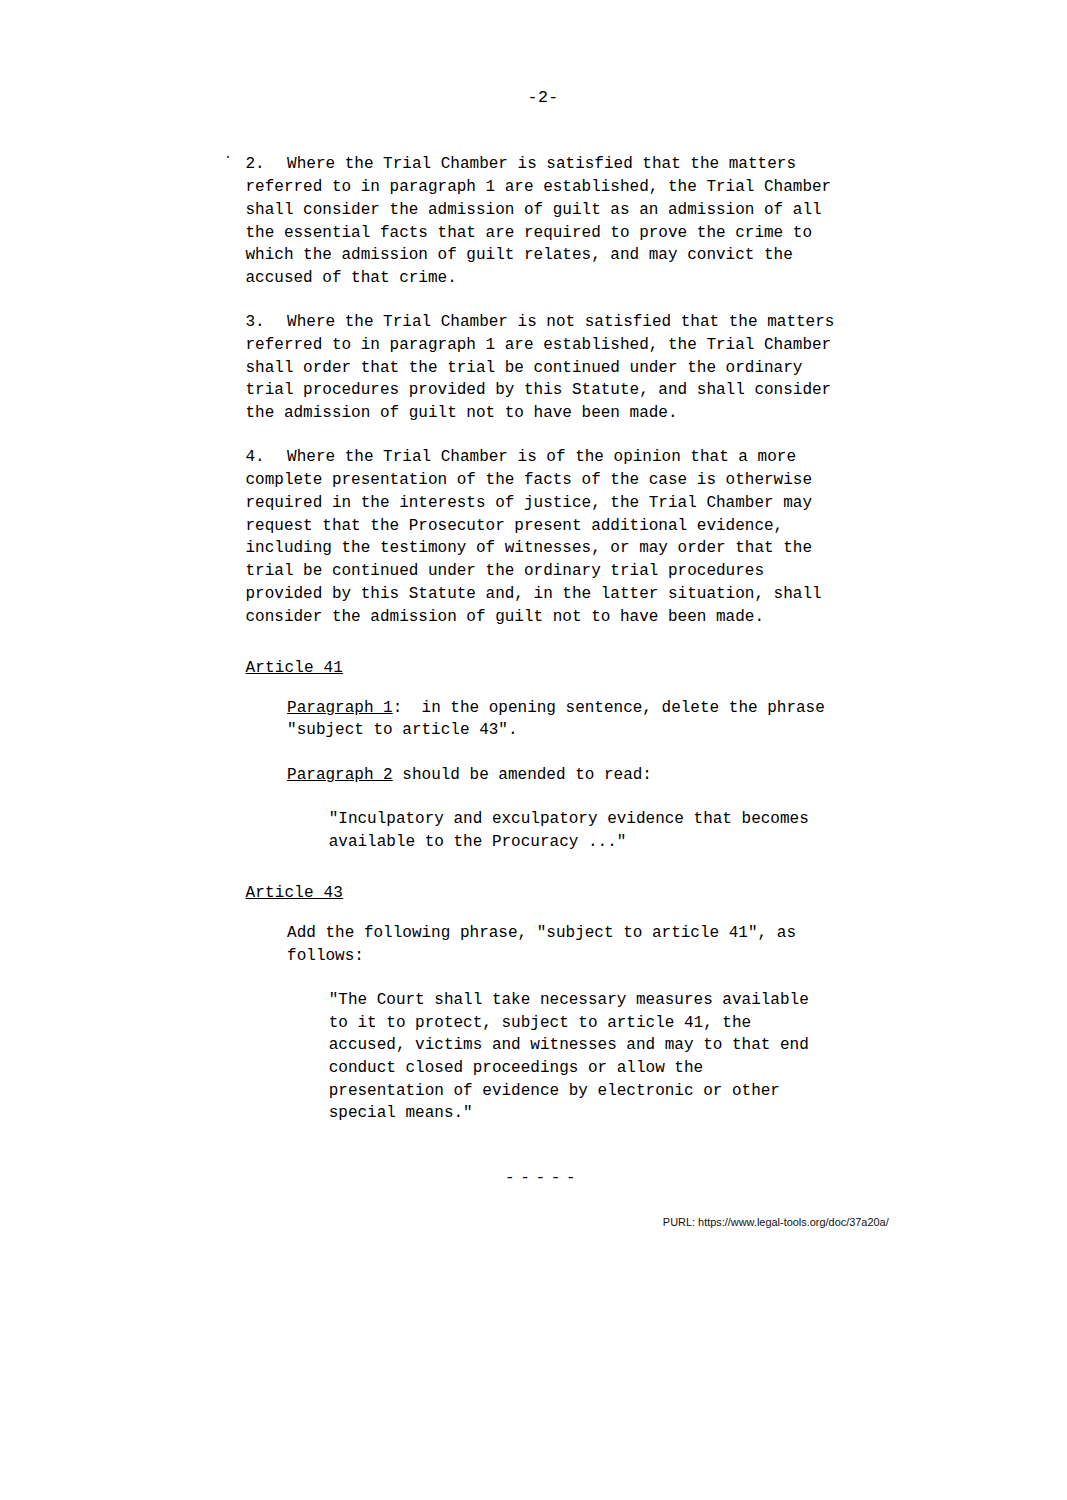.
-2-
2. Where the Trial Chamber is satisfied that the matters referred to in paragraph 1 are established, the Trial Chamber shall consider the admission of guilt as an admission of all the essential facts that are required to prove the crime to which the admission of guilt relates, and may convict the accused of that crime.
3. Where the Trial Chamber is not satisfied that the matters referred to in paragraph 1 are established, the Trial Chamber shall order that the trial be continued under the ordinary trial procedures provided by this Statute, and shall consider the admission of guilt not to have been made.
4. Where the Trial Chamber is of the opinion that a more complete presentation of the facts of the case is otherwise required in the interests of justice, the Trial Chamber may request that the Prosecutor present additional evidence, including the testimony of witnesses, or may order that the trial be continued under the ordinary trial procedures provided by this Statute and, in the latter situation, shall consider the admission of guilt not to have been made.
Article 41
Paragraph 1: in the opening sentence, delete the phrase "subject to article 43".
Paragraph 2 should be amended to read:
"Inculpatory and exculpatory evidence that becomes available to the Procuracy ..."
Article 43
Add the following phrase, "subject to article 41", as follows:
"The Court shall take necessary measures available to it to protect, subject to article 41, the accused, victims and witnesses and may to that end conduct closed proceedings or allow the presentation of evidence by electronic or other special means."
-----
PURL: https://www.legal-tools.org/doc/37a20a/